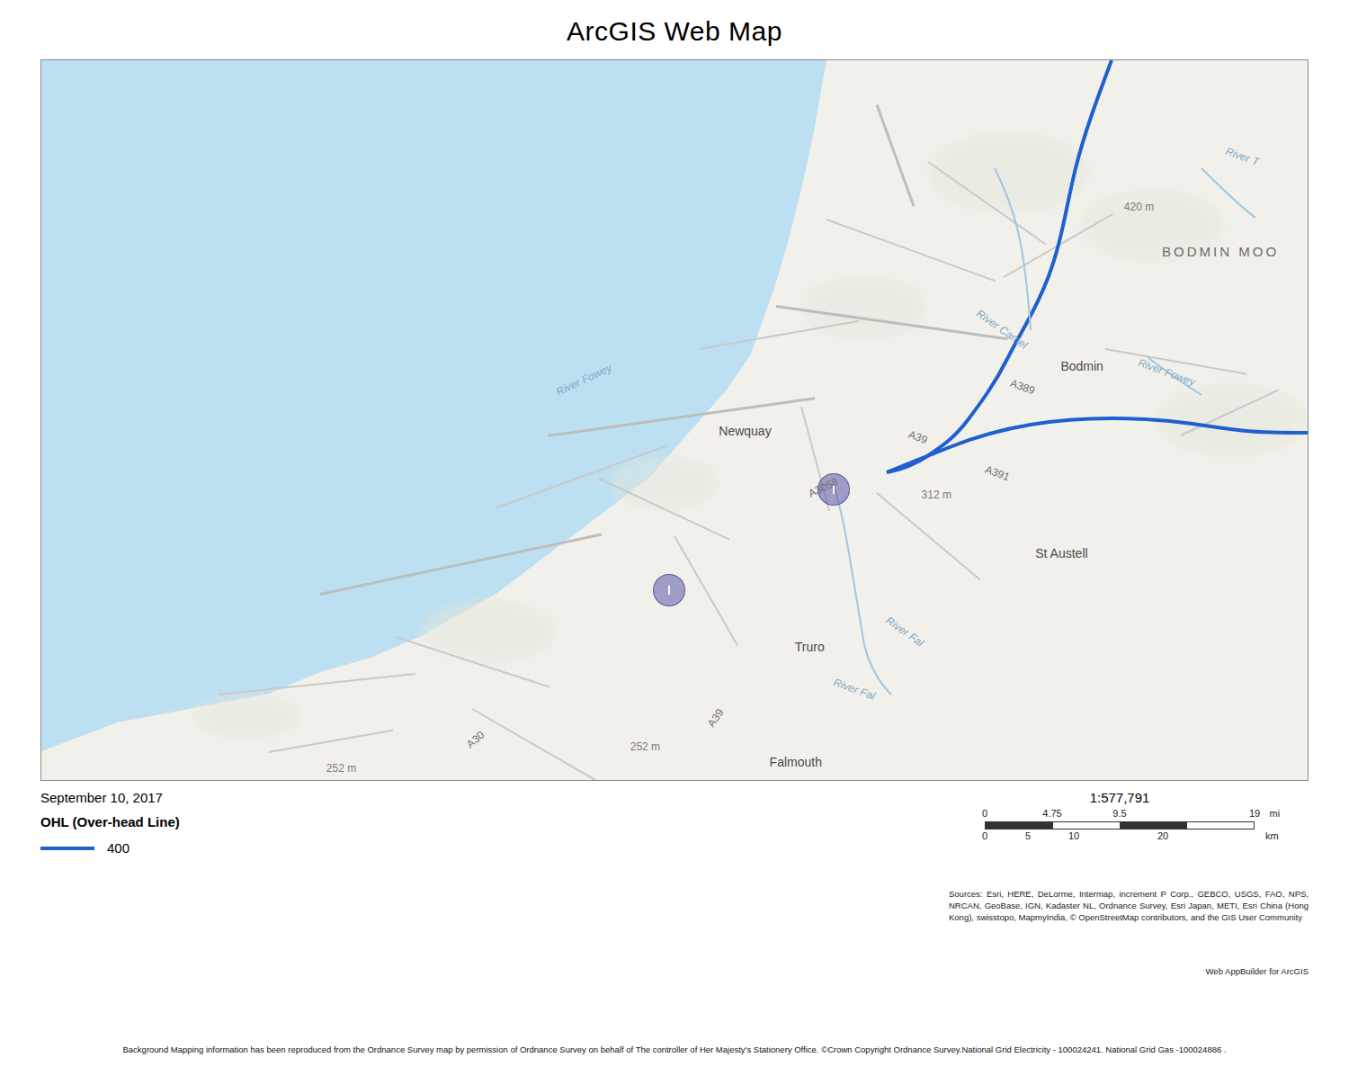ArcGIS Web Map
Bodmin
St Austell
Newquay
Truro
Falmouth
BODMIN MOO
River T
River Camel
River Fowey
River Fowey
River Fal
River Fal
A389
A39
A391
A3058
A39
A30
420 m
312 m
252 m
252 m
September 10, 2017
OHL (Over-head Line)
400
1:577,791
0 4.75 9.5 19 mi
0 5 10 20 km
Sources: Esri, HERE, DeLorme, Intermap, increment P Corp., GEBCO, USGS, FAO, NPS, NRCAN, GeoBase, IGN, Kadaster NL, Ordnance Survey, Esri Japan, METI, Esri China (Hong Kong), swisstopo, MapmyIndia, © OpenStreetMap contributors, and the GIS User Community
Web AppBuilder for ArcGIS
Background Mapping information has been reproduced from the Ordnance Survey map by permission of Ordnance Survey on behalf of The controller of Her Majesty's Stationery Office. ©Crown Copyright Ordnance Survey.National Grid Electricity - 100024241. National Grid Gas -100024886 .